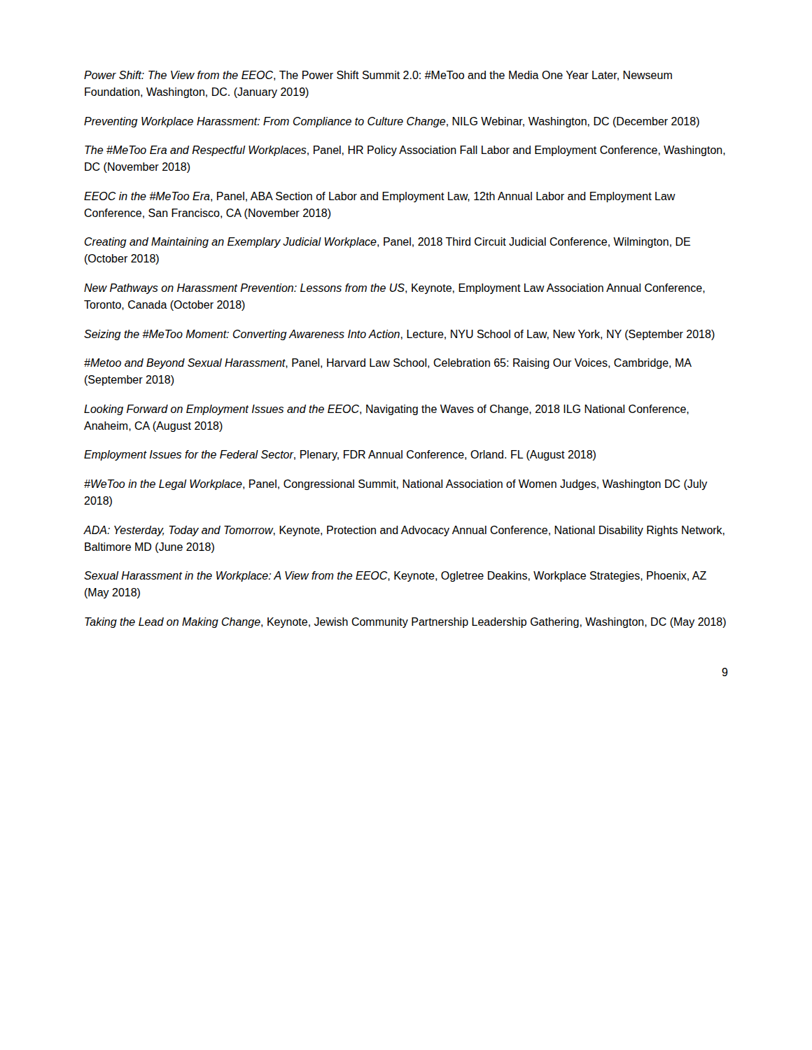Power Shift: The View from the EEOC, The Power Shift Summit 2.0: #MeToo and the Media One Year Later, Newseum Foundation, Washington, DC. (January 2019)
Preventing Workplace Harassment: From Compliance to Culture Change, NILG Webinar, Washington, DC (December 2018)
The #MeToo Era and Respectful Workplaces, Panel, HR Policy Association Fall Labor and Employment Conference, Washington, DC (November 2018)
EEOC in the #MeToo Era, Panel, ABA Section of Labor and Employment Law, 12th Annual Labor and Employment Law Conference, San Francisco, CA (November 2018)
Creating and Maintaining an Exemplary Judicial Workplace, Panel, 2018 Third Circuit Judicial Conference, Wilmington, DE (October 2018)
New Pathways on Harassment Prevention: Lessons from the US, Keynote, Employment Law Association Annual Conference, Toronto, Canada (October 2018)
Seizing the #MeToo Moment: Converting Awareness Into Action, Lecture, NYU School of Law, New York, NY (September 2018)
#Metoo and Beyond Sexual Harassment, Panel, Harvard Law School, Celebration 65: Raising Our Voices, Cambridge, MA (September 2018)
Looking Forward on Employment Issues and the EEOC, Navigating the Waves of Change, 2018 ILG National Conference, Anaheim, CA (August 2018)
Employment Issues for the Federal Sector, Plenary, FDR Annual Conference, Orland. FL (August 2018)
#WeToo in the Legal Workplace, Panel, Congressional Summit, National Association of Women Judges, Washington DC (July 2018)
ADA: Yesterday, Today and Tomorrow, Keynote, Protection and Advocacy Annual Conference, National Disability Rights Network, Baltimore MD (June 2018)
Sexual Harassment in the Workplace: A View from the EEOC, Keynote, Ogletree Deakins, Workplace Strategies, Phoenix, AZ (May 2018)
Taking the Lead on Making Change, Keynote, Jewish Community Partnership Leadership Gathering, Washington, DC (May 2018)
9